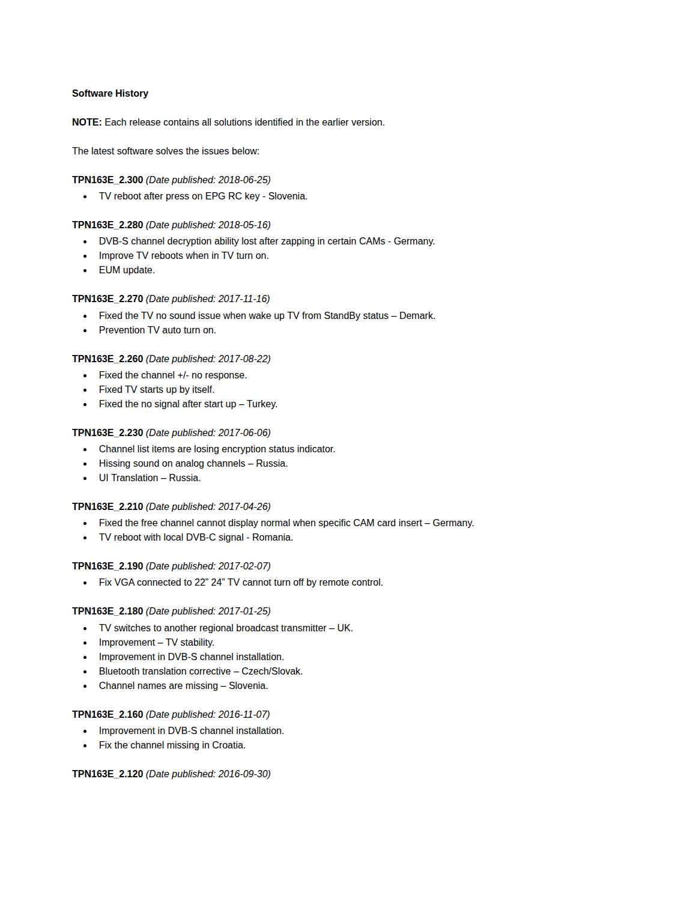Software History
NOTE: Each release contains all solutions identified in the earlier version.
The latest software solves the issues below:
TPN163E_2.300 (Date published: 2018-06-25)
TV reboot after press on EPG RC key - Slovenia.
TPN163E_2.280 (Date published: 2018-05-16)
DVB-S channel decryption ability lost after zapping in certain CAMs - Germany.
Improve TV reboots when in TV turn on.
EUM update.
TPN163E_2.270 (Date published: 2017-11-16)
Fixed the TV no sound issue when wake up TV from StandBy status – Demark.
Prevention TV auto turn on.
TPN163E_2.260 (Date published: 2017-08-22)
Fixed the channel +/- no response.
Fixed TV starts up by itself.
Fixed the no signal after start up – Turkey.
TPN163E_2.230 (Date published: 2017-06-06)
Channel list items are losing encryption status indicator.
Hissing sound on analog channels – Russia.
UI Translation – Russia.
TPN163E_2.210 (Date published: 2017-04-26)
Fixed the free channel cannot display normal when specific CAM card insert – Germany.
TV reboot with local DVB-C signal - Romania.
TPN163E_2.190 (Date published: 2017-02-07)
Fix VGA connected to 22” 24” TV cannot turn off by remote control.
TPN163E_2.180 (Date published: 2017-01-25)
TV switches to another regional broadcast transmitter – UK.
Improvement – TV stability.
Improvement in DVB-S channel installation.
Bluetooth translation corrective – Czech/Slovak.
Channel names are missing – Slovenia.
TPN163E_2.160 (Date published: 2016-11-07)
Improvement in DVB-S channel installation.
Fix the channel missing in Croatia.
TPN163E_2.120 (Date published: 2016-09-30)